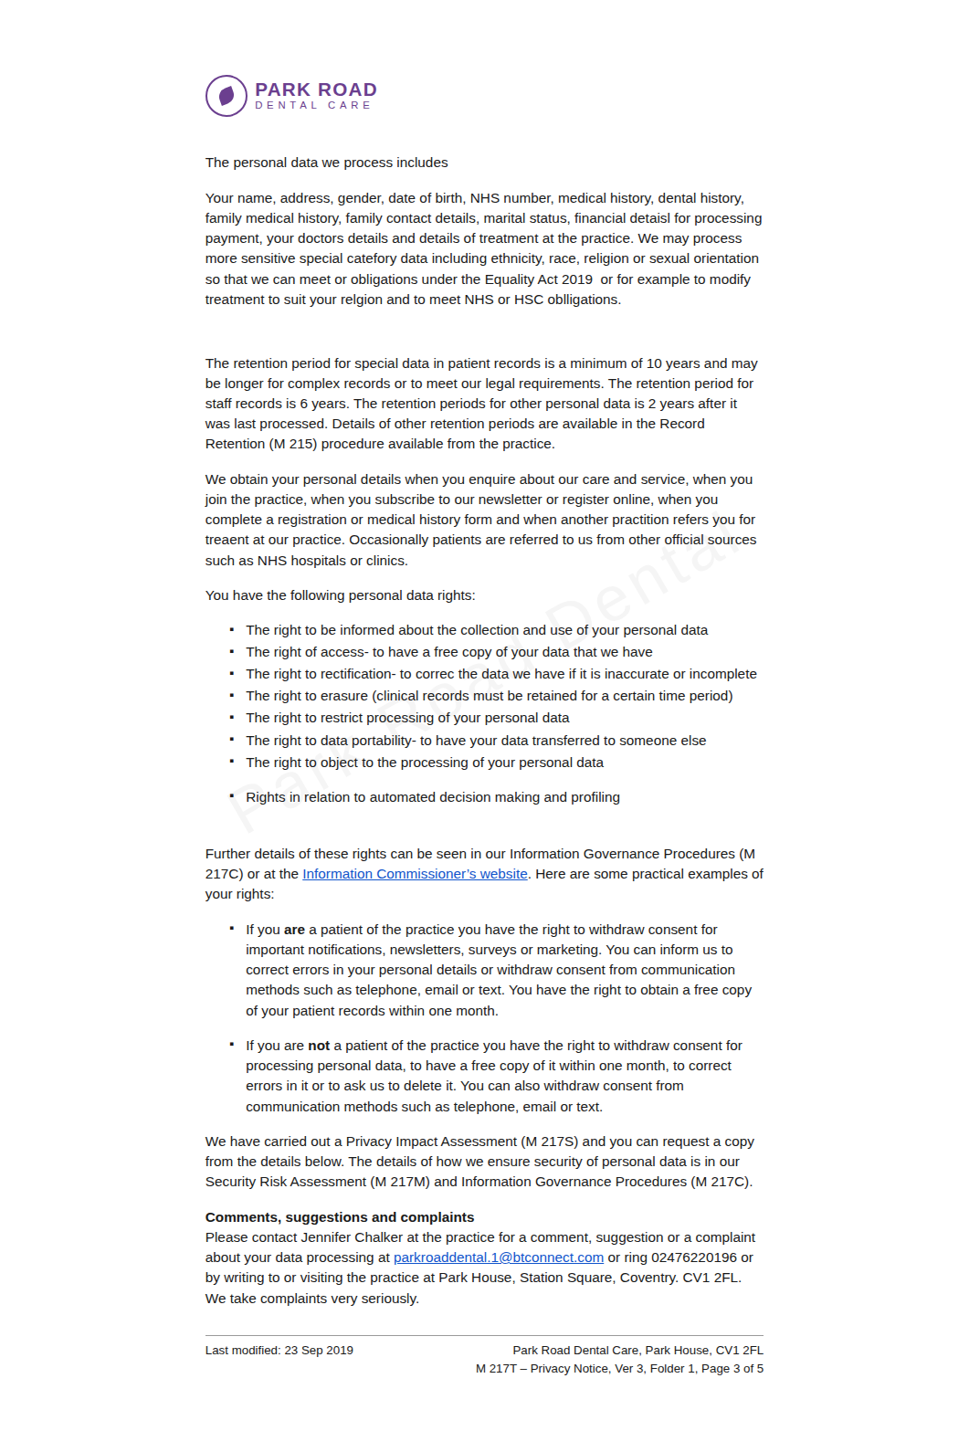Park Road Dental
PARK ROAD
DENTAL CARE
The personal data we process includes
Your name, address, gender, date of birth, NHS number, medical history, dental history, family medical history, family contact details, marital status, financial detaisl for processing payment, your doctors details and details of treatment at the practice. We may process more sensitive special catefory data including ethnicity, race, religion or sexual orientation so that we can meet or obligations under the Equality Act 2019 or for example to modify treatment to suit your relgion and to meet NHS or HSC oblligations.
The retention period for special data in patient records is a minimum of 10 years and may be longer for complex records or to meet our legal requirements. The retention period for staff records is 6 years. The retention periods for other personal data is 2 years after it was last processed. Details of other retention periods are available in the Record Retention (M 215) procedure available from the practice.
We obtain your personal details when you enquire about our care and service, when you join the practice, when you subscribe to our newsletter or register online, when you complete a registration or medical history form and when another practition refers you for treaent at our practice. Occasionally patients are referred to us from other official sources such as NHS hospitals or clinics.
You have the following personal data rights:
The right to be informed about the collection and use of your personal data
The right of access- to have a free copy of your data that we have
The right to rectification- to correc the data we have if it is inaccurate or incomplete
The right to erasure (clinical records must be retained for a certain time period)
The right to restrict processing of your personal data
The right to data portability- to have your data transferred to someone else
The right to object to the processing of your personal data
Rights in relation to automated decision making and profiling
Further details of these rights can be seen in our Information Governance Procedures (M 217C) or at the Information Commissioner’s website. Here are some practical examples of your rights:
If you are a patient of the practice you have the right to withdraw consent for important notifications, newsletters, surveys or marketing. You can inform us to correct errors in your personal details or withdraw consent from communication methods such as telephone, email or text. You have the right to obtain a free copy of your patient records within one month.
If you are not a patient of the practice you have the right to withdraw consent for processing personal data, to have a free copy of it within one month, to correct errors in it or to ask us to delete it. You can also withdraw consent from communication methods such as telephone, email or text.
We have carried out a Privacy Impact Assessment (M 217S) and you can request a copy from the details below. The details of how we ensure security of personal data is in our Security Risk Assessment (M 217M) and Information Governance Procedures (M 217C).
Comments, suggestions and complaints
Please contact Jennifer Chalker at the practice for a comment, suggestion or a complaint about your data processing at parkroaddental.1@btconnect.com or ring 02476220196 or by writing to or visiting the practice at Park House, Station Square, Coventry. CV1 2FL. We take complaints very seriously.
Last modified: 23 Sep 2019
Park Road Dental Care, Park House, CV1 2FL
M 217T – Privacy Notice, Ver 3, Folder 1, Page 3 of 5